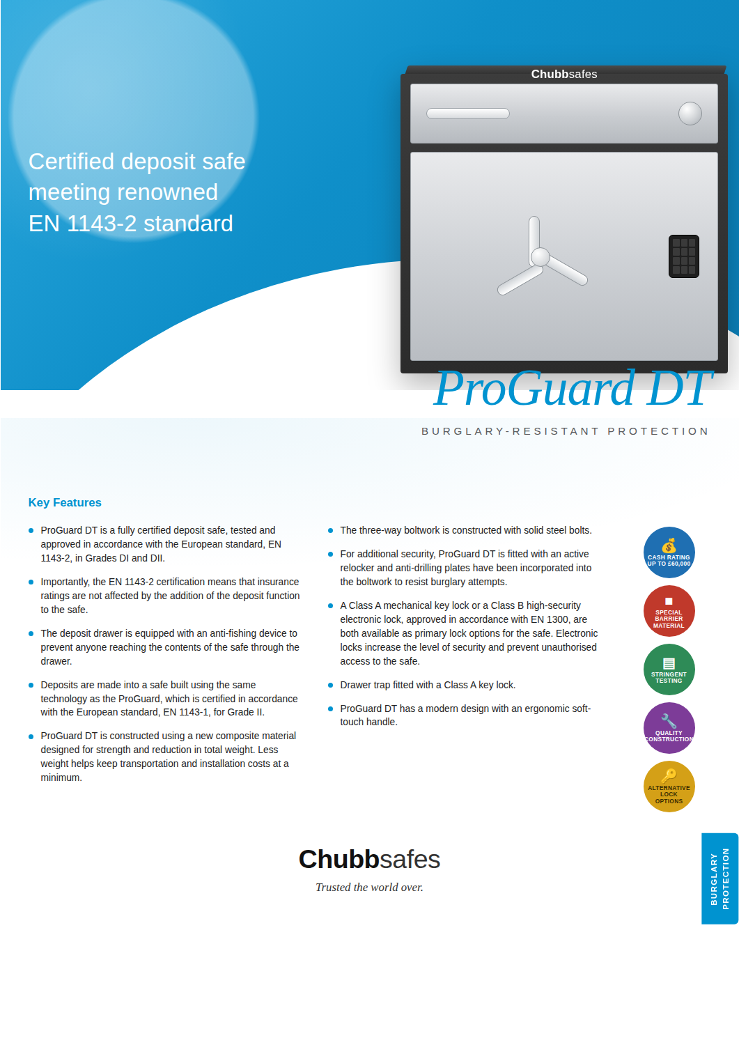Certified deposit safe
meeting renowned
EN 1143-2 standard
Chubbsafes
ProGuard DT
Burglary-Resistant Protection
Key Features
ProGuard DT is a fully certified deposit safe, tested and approved in accordance with the European standard, EN 1143-2, in Grades DI and DII.
Importantly, the EN 1143-2 certification means that insurance ratings are not affected by the addition of the deposit function to the safe.
The deposit drawer is equipped with an anti-fishing device to prevent anyone reaching the contents of the safe through the drawer.
Deposits are made into a safe built using the same technology as the ProGuard, which is certified in accordance with the European standard, EN 1143-1, for Grade II.
ProGuard DT is constructed using a new composite material designed for strength and reduction in total weight. Less weight helps keep transportation and installation costs at a minimum.
The three-way boltwork is constructed with solid steel bolts.
For additional security, ProGuard DT is fitted with an active relocker and anti-drilling plates have been incorporated into the boltwork to resist burglary attempts.
A Class A mechanical key lock or a Class B high-security electronic lock, approved in accordance with EN 1300, are both available as primary lock options for the safe. Electronic locks increase the level of security and prevent unauthorised access to the safe.
Drawer trap fitted with a Class A key lock.
ProGuard DT has a modern design with an ergonomic soft-touch handle.
💰CASH RATING UP TO £60,000
■SPECIAL BARRIER MATERIAL
▤STRINGENT TESTING
🔧QUALITY CONSTRUCTION
🔑ALTERNATIVE LOCK OPTIONS
Chubbsafes
Trusted the world over.
BURGLARY PROTECTION